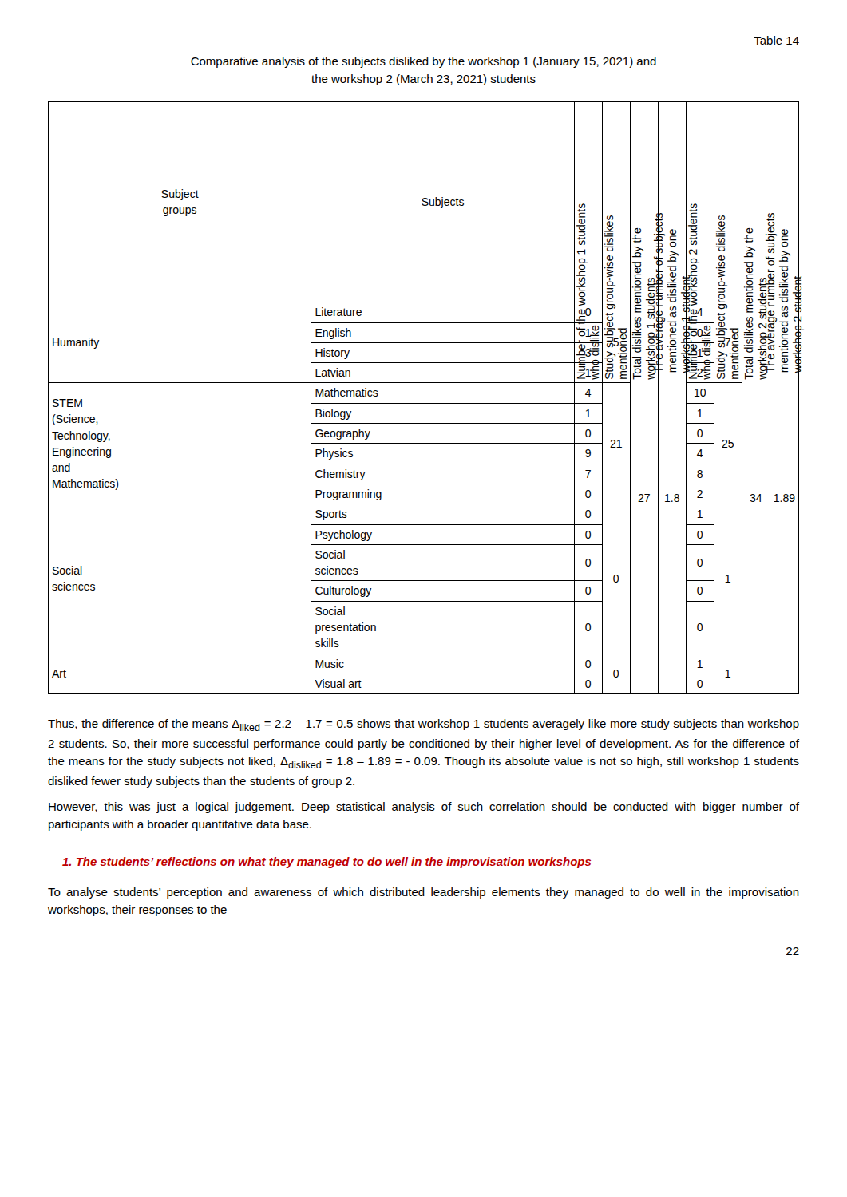Table 14
Comparative analysis of the subjects disliked by the workshop 1 (January 15, 2021) and
the workshop 2 (March 23, 2021) students
| Subject groups | Subjects | Number of the workshop 1 students who dislike | Study subject group-wise dislikes mentioned | Total dislikes mentioned by the workshop 1 students | The average number of subjects mentioned as disliked by one workshop 1 student | Number of the workshop 2 students who dislike | Study subject group-wise dislikes mentioned | Total dislikes mentioned by the workshop 2 students | The average number of subjects mentioned as disliked by one workshop 2 student |
| --- | --- | --- | --- | --- | --- | --- | --- | --- | --- |
| Humanity | Literature | 0 | 5 | 27 | 1.8 | 4 | 7 | 34 | 1.89 |
| English | 1 | 0 |
| History | 3 | 1 |
| Latvian | 1 | 2 |
| STEM (Science, Technology, Engineering and Mathematics) | Mathematics | 4 | 21 | 10 | 25 |
| Biology | 1 | 1 |
| Geography | 0 | 0 |
| Physics | 9 | 4 |
| Chemistry | 7 | 8 |
| Programming | 0 | 2 |
| Social sciences | Sports | 0 | 0 | 1 | 1 |
| Psychology | 0 | 0 |
| Social sciences | 0 | 0 |
| Culturology | 0 | 0 |
| Social presentation skills | 0 | 0 |
| Art | Music | 0 | 0 | 1 | 1 |
| Visual art | 0 | 0 |
Thus, the difference of the means Δliked = 2.2 – 1.7 = 0.5 shows that workshop 1 students averagely like more study subjects than workshop 2 students. So, their more successful performance could partly be conditioned by their higher level of development. As for the difference of the means for the study subjects not liked, Δdisliked = 1.8 – 1.89 = - 0.09. Though its absolute value is not so high, still workshop 1 students disliked fewer study subjects than the students of group 2.
However, this was just a logical judgement. Deep statistical analysis of such correlation should be conducted with bigger number of participants with a broader quantitative data base.
1. The students’ reflections on what they managed to do well in the improvisation workshops
To analyse students’ perception and awareness of which distributed leadership elements they managed to do well in the improvisation workshops, their responses to the
22